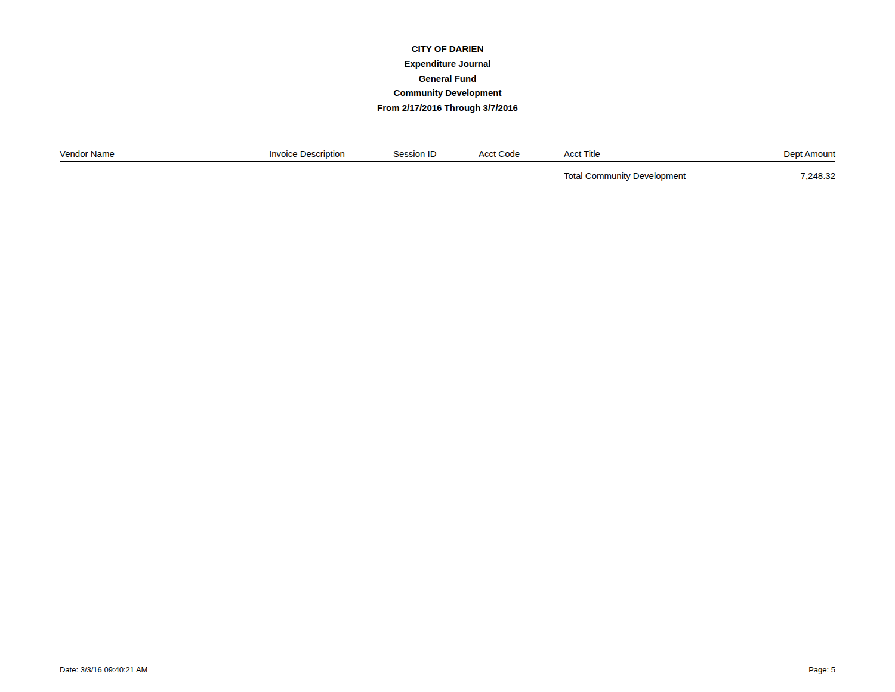CITY OF DARIEN
Expenditure Journal
General Fund
Community Development
From 2/17/2016 Through 3/7/2016
| Vendor Name | Invoice Description | Session ID | Acct Code | Acct Title | Dept Amount |
| --- | --- | --- | --- | --- | --- |
| | | | | Total Community Development | 7,248.32 |
Date: 3/3/16 09:40:21 AM Page: 5